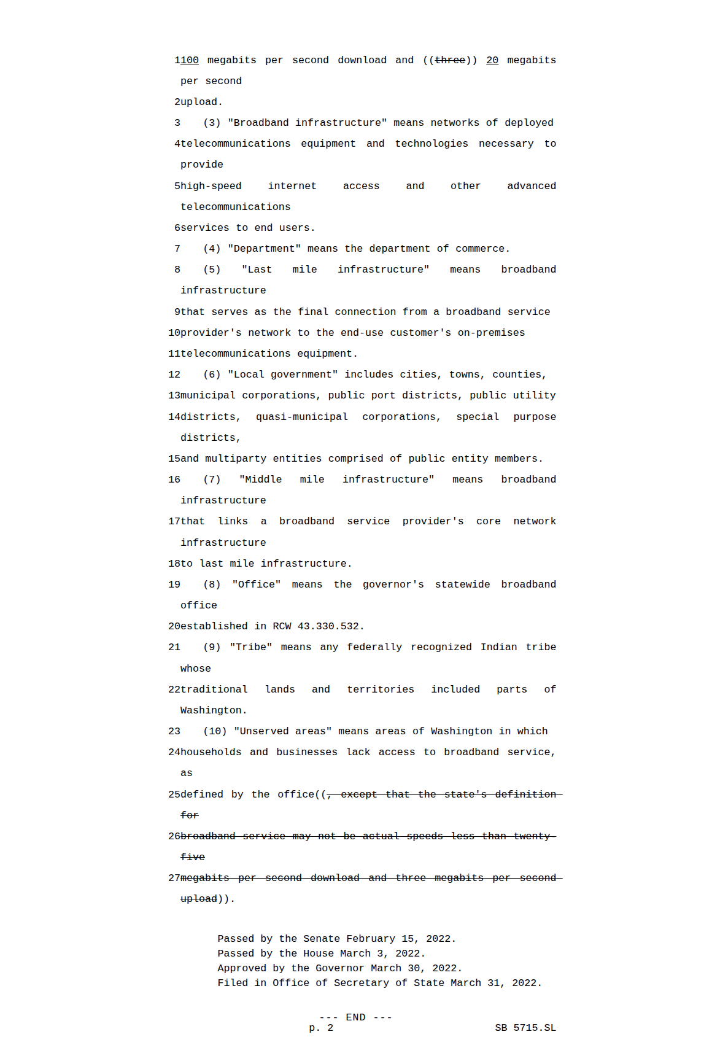| 1 | 100 megabits per second download and (( three )) 20 megabits per second |
| 2 | upload. |
| 3 | (3) "Broadband infrastructure" means networks of deployed |
| 4 | telecommunications equipment and technologies necessary to provide |
| 5 | high-speed internet access and other advanced telecommunications |
| 6 | services to end users. |
| 7 | (4) "Department" means the department of commerce. |
| 8 | (5) "Last mile infrastructure" means broadband infrastructure |
| 9 | that serves as the final connection from a broadband service |
| 10 | provider's network to the end-use customer's on-premises |
| 11 | telecommunications equipment. |
| 12 | (6) "Local government" includes cities, towns, counties, |
| 13 | municipal corporations, public port districts, public utility |
| 14 | districts, quasi-municipal corporations, special purpose districts, |
| 15 | and multiparty entities comprised of public entity members. |
| 16 | (7) "Middle mile infrastructure" means broadband infrastructure |
| 17 | that links a broadband service provider's core network infrastructure |
| 18 | to last mile infrastructure. |
| 19 | (8) "Office" means the governor's statewide broadband office |
| 20 | established in RCW 43.330.532. |
| 21 | (9) "Tribe" means any federally recognized Indian tribe whose |
| 22 | traditional lands and territories included parts of Washington. |
| 23 | (10) "Unserved areas" means areas of Washington in which |
| 24 | households and businesses lack access to broadband service, as |
| 25 | defined by the office(( , except that the state's definition for |
| 26 | broadband service may not be actual speeds less than twenty-five |
| 27 | megabits per second download and three megabits per second upload )). |
Passed by the Senate February 15, 2022. Passed by the House March 3, 2022. Approved by the Governor March 30, 2022. Filed in Office of Secretary of State March 31, 2022.
--- END ---
p. 2 SB 5715.SL